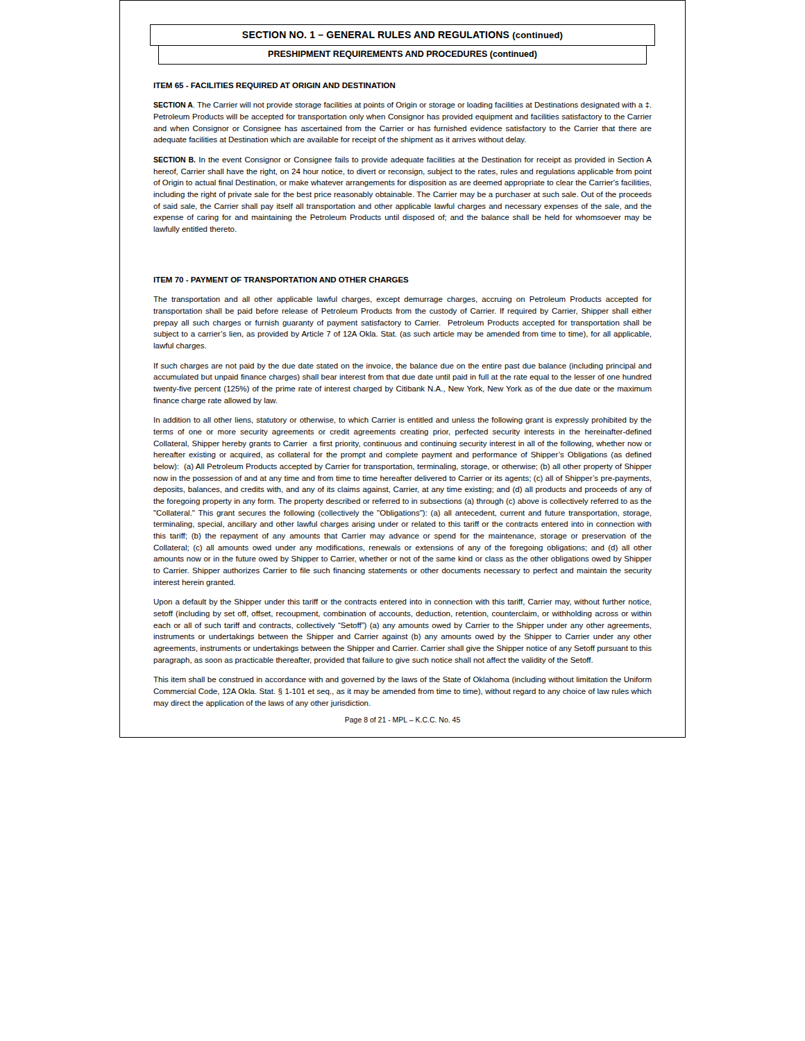SECTION NO. 1 – GENERAL RULES AND REGULATIONS (continued)
PRESHIPMENT REQUIREMENTS AND PROCEDURES (continued)
ITEM 65 - FACILITIES REQUIRED AT ORIGIN AND DESTINATION
SECTION A. The Carrier will not provide storage facilities at points of Origin or storage or loading facilities at Destinations designated with a ‡. Petroleum Products will be accepted for transportation only when Consignor has provided equipment and facilities satisfactory to the Carrier and when Consignor or Consignee has ascertained from the Carrier or has furnished evidence satisfactory to the Carrier that there are adequate facilities at Destination which are available for receipt of the shipment as it arrives without delay.
SECTION B. In the event Consignor or Consignee fails to provide adequate facilities at the Destination for receipt as provided in Section A hereof, Carrier shall have the right, on 24 hour notice, to divert or reconsign, subject to the rates, rules and regulations applicable from point of Origin to actual final Destination, or make whatever arrangements for disposition as are deemed appropriate to clear the Carrier's facilities, including the right of private sale for the best price reasonably obtainable. The Carrier may be a purchaser at such sale. Out of the proceeds of said sale, the Carrier shall pay itself all transportation and other applicable lawful charges and necessary expenses of the sale, and the expense of caring for and maintaining the Petroleum Products until disposed of; and the balance shall be held for whomsoever may be lawfully entitled thereto.
ITEM 70 - PAYMENT OF TRANSPORTATION AND OTHER CHARGES
The transportation and all other applicable lawful charges, except demurrage charges, accruing on Petroleum Products accepted for transportation shall be paid before release of Petroleum Products from the custody of Carrier. If required by Carrier, Shipper shall either prepay all such charges or furnish guaranty of payment satisfactory to Carrier. Petroleum Products accepted for transportation shall be subject to a carrier’s lien, as provided by Article 7 of 12A Okla. Stat. (as such article may be amended from time to time), for all applicable, lawful charges.
If such charges are not paid by the due date stated on the invoice, the balance due on the entire past due balance (including principal and accumulated but unpaid finance charges) shall bear interest from that due date until paid in full at the rate equal to the lesser of one hundred twenty-five percent (125%) of the prime rate of interest charged by Citibank N.A., New York, New York as of the due date or the maximum finance charge rate allowed by law.
In addition to all other liens, statutory or otherwise, to which Carrier is entitled and unless the following grant is expressly prohibited by the terms of one or more security agreements or credit agreements creating prior, perfected security interests in the hereinafter-defined Collateral, Shipper hereby grants to Carrier a first priority, continuous and continuing security interest in all of the following, whether now or hereafter existing or acquired, as collateral for the prompt and complete payment and performance of Shipper’s Obligations (as defined below): (a) All Petroleum Products accepted by Carrier for transportation, terminaling, storage, or otherwise; (b) all other property of Shipper now in the possession of and at any time and from time to time hereafter delivered to Carrier or its agents; (c) all of Shipper’s pre-payments, deposits, balances, and credits with, and any of its claims against, Carrier, at any time existing; and (d) all products and proceeds of any of the foregoing property in any form. The property described or referred to in subsections (a) through (c) above is collectively referred to as the "Collateral." This grant secures the following (collectively the "Obligations"): (a) all antecedent, current and future transportation, storage, terminaling, special, ancillary and other lawful charges arising under or related to this tariff or the contracts entered into in connection with this tariff; (b) the repayment of any amounts that Carrier may advance or spend for the maintenance, storage or preservation of the Collateral; (c) all amounts owed under any modifications, renewals or extensions of any of the foregoing obligations; and (d) all other amounts now or in the future owed by Shipper to Carrier, whether or not of the same kind or class as the other obligations owed by Shipper to Carrier. Shipper authorizes Carrier to file such financing statements or other documents necessary to perfect and maintain the security interest herein granted.
Upon a default by the Shipper under this tariff or the contracts entered into in connection with this tariff, Carrier may, without further notice, setoff (including by set off, offset, recoupment, combination of accounts, deduction, retention, counterclaim, or withholding across or within each or all of such tariff and contracts, collectively “Setoff”) (a) any amounts owed by Carrier to the Shipper under any other agreements, instruments or undertakings between the Shipper and Carrier against (b) any amounts owed by the Shipper to Carrier under any other agreements, instruments or undertakings between the Shipper and Carrier. Carrier shall give the Shipper notice of any Setoff pursuant to this paragraph, as soon as practicable thereafter, provided that failure to give such notice shall not affect the validity of the Setoff.
This item shall be construed in accordance with and governed by the laws of the State of Oklahoma (including without limitation the Uniform Commercial Code, 12A Okla. Stat. § 1-101 et seq., as it may be amended from time to time), without regard to any choice of law rules which may direct the application of the laws of any other jurisdiction.
Page 8 of 21 - MPL – K.C.C. No. 45